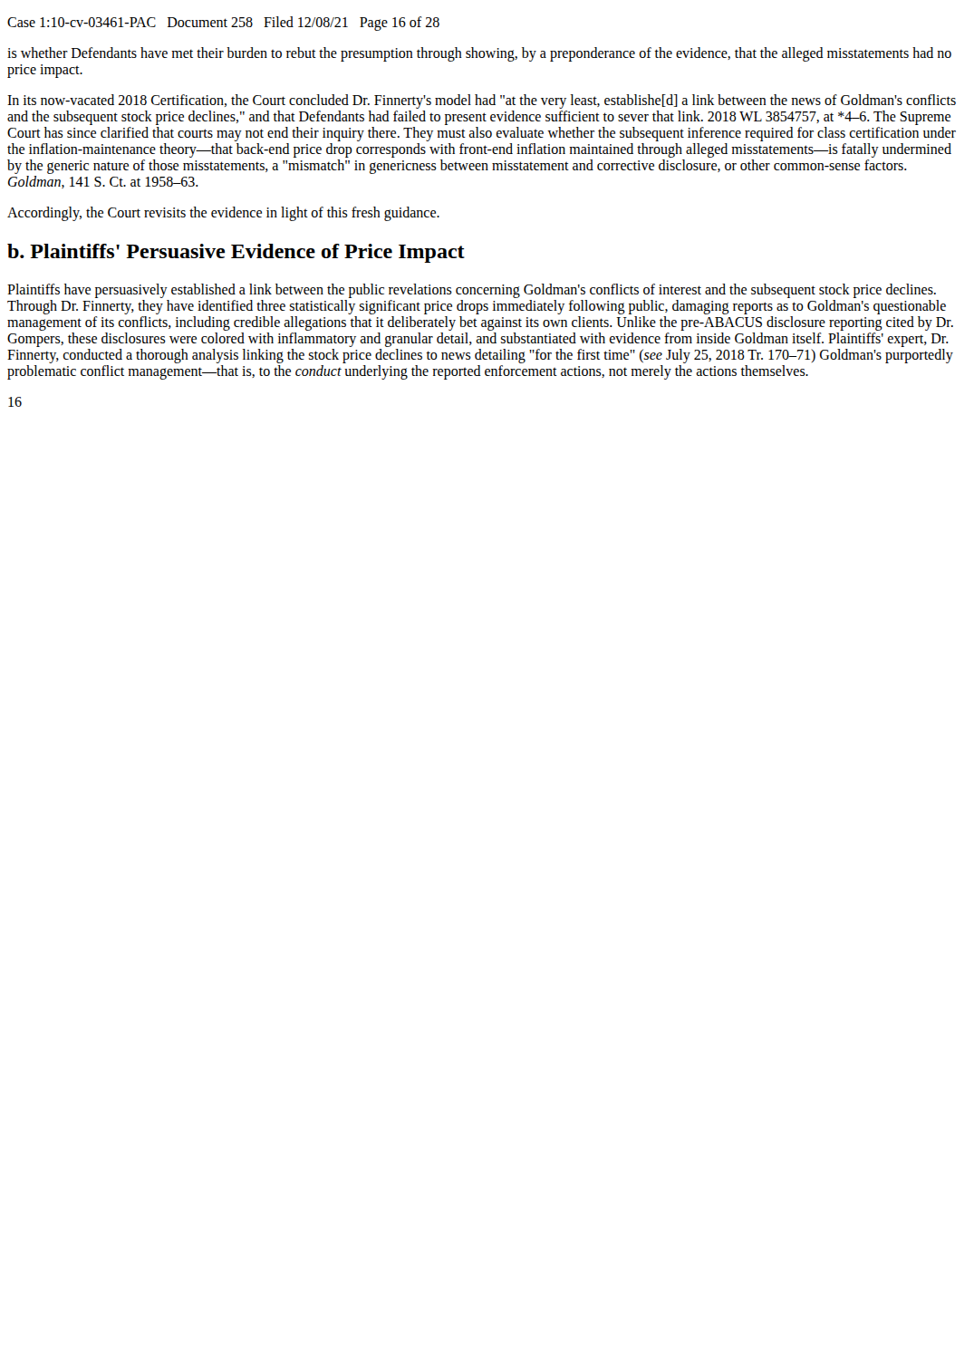Case 1:10-cv-03461-PAC Document 258 Filed 12/08/21 Page 16 of 28
is whether Defendants have met their burden to rebut the presumption through showing, by a preponderance of the evidence, that the alleged misstatements had no price impact.
In its now-vacated 2018 Certification, the Court concluded Dr. Finnerty's model had "at the very least, establishe[d] a link between the news of Goldman's conflicts and the subsequent stock price declines," and that Defendants had failed to present evidence sufficient to sever that link. 2018 WL 3854757, at *4–6. The Supreme Court has since clarified that courts may not end their inquiry there. They must also evaluate whether the subsequent inference required for class certification under the inflation-maintenance theory—that back-end price drop corresponds with front-end inflation maintained through alleged misstatements—is fatally undermined by the generic nature of those misstatements, a "mismatch" in genericness between misstatement and corrective disclosure, or other common-sense factors. Goldman, 141 S. Ct. at 1958–63.
Accordingly, the Court revisits the evidence in light of this fresh guidance.
b. Plaintiffs' Persuasive Evidence of Price Impact
Plaintiffs have persuasively established a link between the public revelations concerning Goldman's conflicts of interest and the subsequent stock price declines. Through Dr. Finnerty, they have identified three statistically significant price drops immediately following public, damaging reports as to Goldman's questionable management of its conflicts, including credible allegations that it deliberately bet against its own clients. Unlike the pre-ABACUS disclosure reporting cited by Dr. Gompers, these disclosures were colored with inflammatory and granular detail, and substantiated with evidence from inside Goldman itself. Plaintiffs' expert, Dr. Finnerty, conducted a thorough analysis linking the stock price declines to news detailing "for the first time" (see July 25, 2018 Tr. 170–71) Goldman's purportedly problematic conflict management—that is, to the conduct underlying the reported enforcement actions, not merely the actions themselves.
16